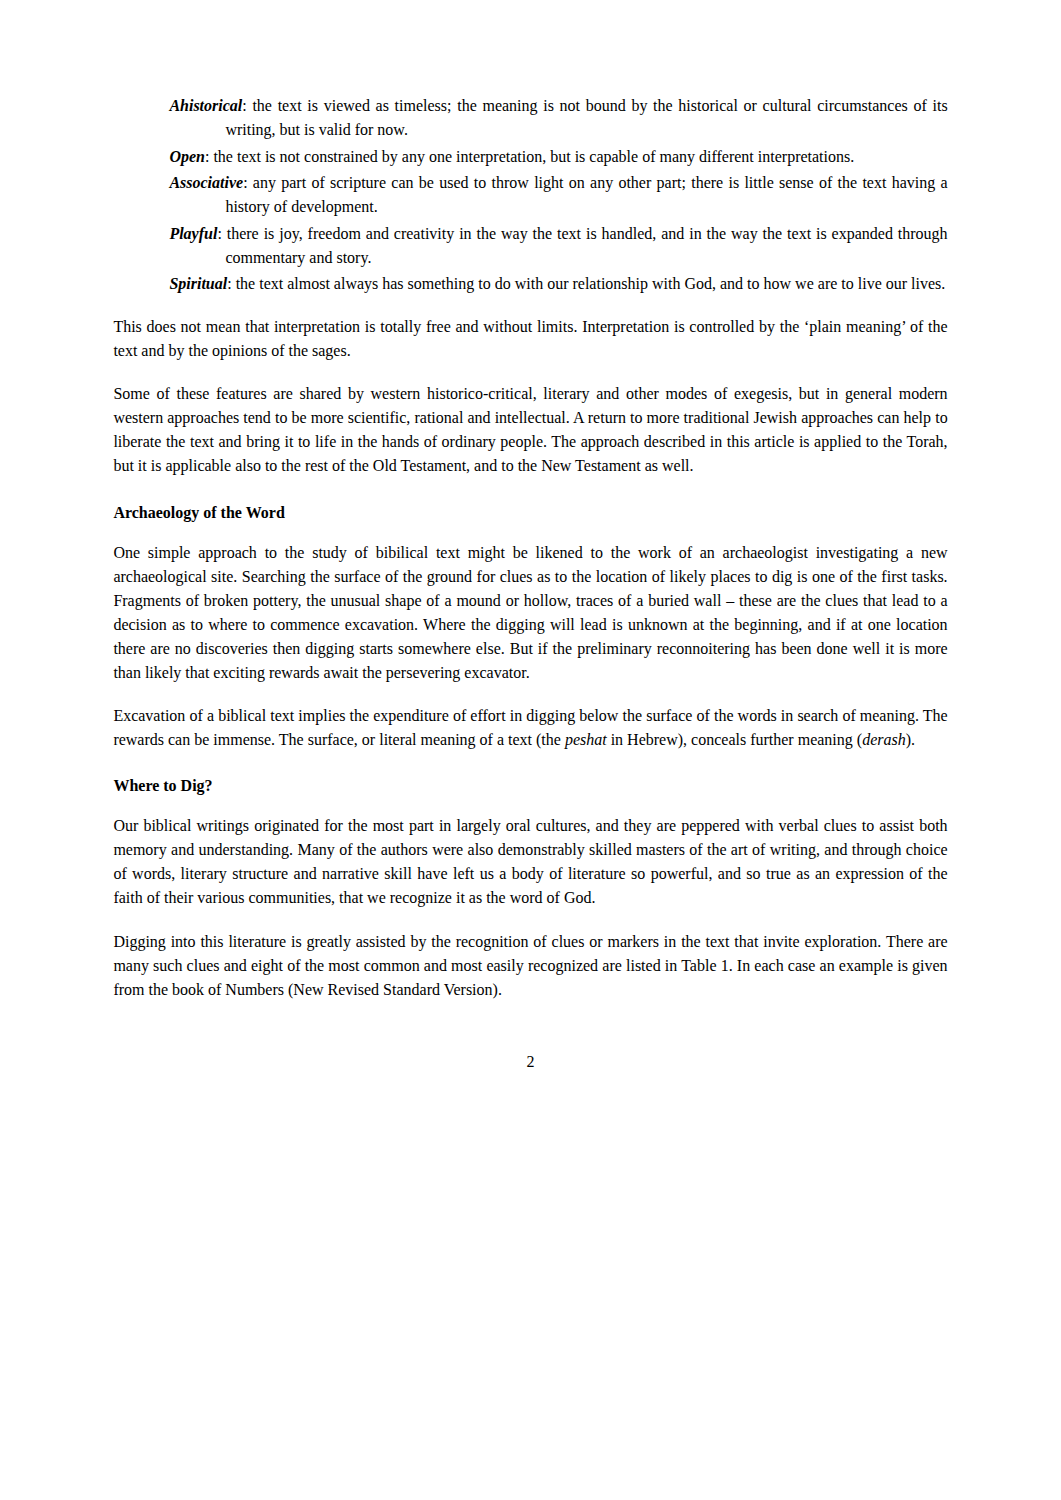Ahistorical
: the text is viewed as timeless; the meaning is not bound by the historical or cultural circumstances of its writing, but is valid for now.
Open
: the text is not constrained by any one interpretation, but is capable of many different interpretations.
Associative
: any part of scripture can be used to throw light on any other part; there is little sense of the text having a history of development.
Playful
: there is joy, freedom and creativity in the way the text is handled, and in the way the text is expanded through commentary and story.
Spiritual
: the text almost always has something to do with our relationship with God, and to how we are to live our lives.
This does not mean that interpretation is totally free and without limits. Interpretation is controlled by the ‘plain meaning’ of the text and by the opinions of the sages.
Some of these features are shared by western historico-critical, literary and other modes of exegesis, but in general modern western approaches tend to be more scientific, rational and intellectual. A return to more traditional Jewish approaches can help to liberate the text and bring it to life in the hands of ordinary people. The approach described in this article is applied to the Torah, but it is applicable also to the rest of the Old Testament, and to the New Testament as well.
Archaeology of the Word
One simple approach to the study of bibilical text might be likened to the work of an archaeologist investigating a new archaeological site. Searching the surface of the ground for clues as to the location of likely places to dig is one of the first tasks. Fragments of broken pottery, the unusual shape of a mound or hollow, traces of a buried wall – these are the clues that lead to a decision as to where to commence excavation. Where the digging will lead is unknown at the beginning, and if at one location there are no discoveries then digging starts somewhere else. But if the preliminary reconnoitering has been done well it is more than likely that exciting rewards await the persevering excavator.
Excavation of a biblical text implies the expenditure of effort in digging below the surface of the words in search of meaning. The rewards can be immense. The surface, or literal meaning of a text (the peshat in Hebrew), conceals further meaning (derash).
Where to Dig?
Our biblical writings originated for the most part in largely oral cultures, and they are peppered with verbal clues to assist both memory and understanding. Many of the authors were also demonstrably skilled masters of the art of writing, and through choice of words, literary structure and narrative skill have left us a body of literature so powerful, and so true as an expression of the faith of their various communities, that we recognize it as the word of God.
Digging into this literature is greatly assisted by the recognition of clues or markers in the text that invite exploration. There are many such clues and eight of the most common and most easily recognized are listed in Table 1. In each case an example is given from the book of Numbers (New Revised Standard Version).
2